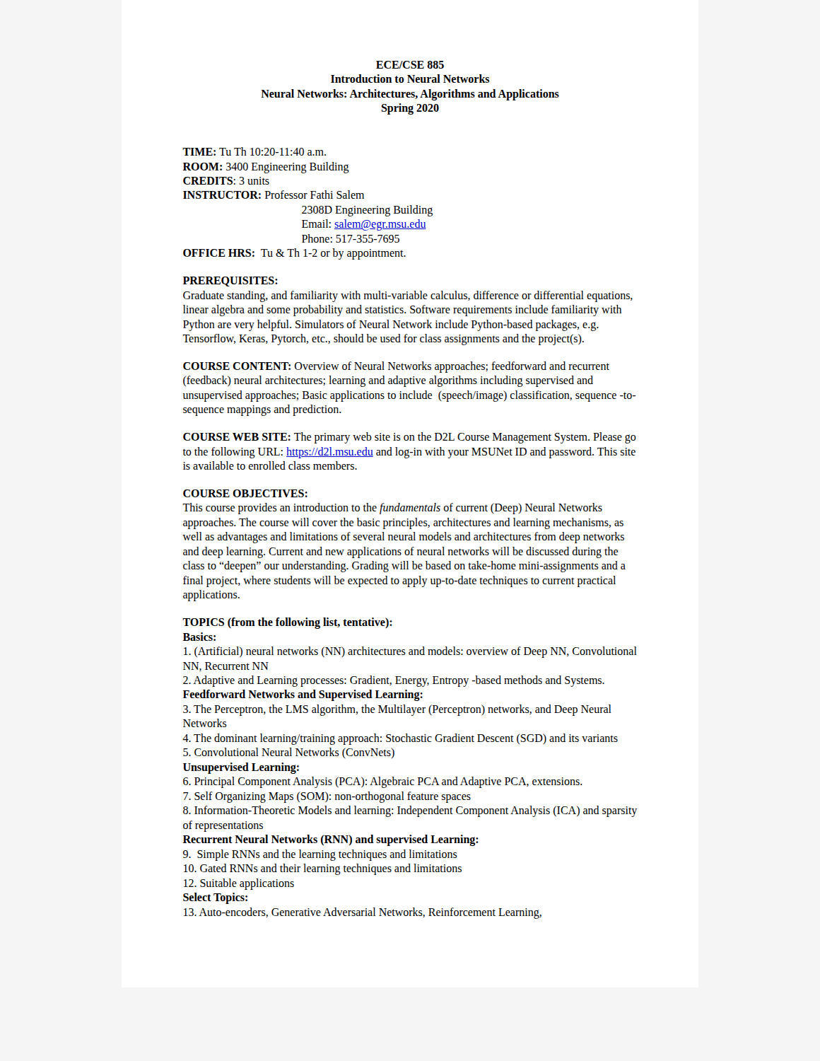ECE/CSE 885
Introduction to Neural Networks
Neural Networks: Architectures, Algorithms and Applications
Spring 2020
TIME: Tu Th 10:20-11:40 a.m.
ROOM: 3400 Engineering Building
CREDITS: 3 units
INSTRUCTOR: Professor Fathi Salem
2308D Engineering Building
Email: salem@egr.msu.edu
Phone: 517-355-7695
OFFICE HRS: Tu & Th 1-2 or by appointment.
PREREQUISITES:
Graduate standing, and familiarity with multi-variable calculus, difference or differential equations, linear algebra and some probability and statistics. Software requirements include familiarity with Python are very helpful. Simulators of Neural Network include Python-based packages, e.g. Tensorflow, Keras, Pytorch, etc., should be used for class assignments and the project(s).
COURSE CONTENT: Overview of Neural Networks approaches; feedforward and recurrent (feedback) neural architectures; learning and adaptive algorithms including supervised and unsupervised approaches; Basic applications to include (speech/image) classification, sequence -to-sequence mappings and prediction.
COURSE WEB SITE: The primary web site is on the D2L Course Management System. Please go to the following URL: https://d2l.msu.edu and log-in with your MSUNet ID and password. This site is available to enrolled class members.
COURSE OBJECTIVES:
This course provides an introduction to the fundamentals of current (Deep) Neural Networks approaches. The course will cover the basic principles, architectures and learning mechanisms, as well as advantages and limitations of several neural models and architectures from deep networks and deep learning. Current and new applications of neural networks will be discussed during the class to “deepen” our understanding. Grading will be based on take-home mini-assignments and a final project, where students will be expected to apply up-to-date techniques to current practical applications.
TOPICS (from the following list, tentative):
Basics:
1. (Artificial) neural networks (NN) architectures and models: overview of Deep NN, Convolutional NN, Recurrent NN
2. Adaptive and Learning processes: Gradient, Energy, Entropy -based methods and Systems.
Feedforward Networks and Supervised Learning:
3. The Perceptron, the LMS algorithm, the Multilayer (Perceptron) networks, and Deep Neural Networks
4. The dominant learning/training approach: Stochastic Gradient Descent (SGD) and its variants
5. Convolutional Neural Networks (ConvNets)
Unsupervised Learning:
6. Principal Component Analysis (PCA): Algebraic PCA and Adaptive PCA, extensions.
7. Self Organizing Maps (SOM): non-orthogonal feature spaces
8. Information-Theoretic Models and learning: Independent Component Analysis (ICA) and sparsity of representations
Recurrent Neural Networks (RNN) and supervised Learning:
9. Simple RNNs and the learning techniques and limitations
10. Gated RNNs and their learning techniques and limitations
12. Suitable applications
Select Topics:
13. Auto-encoders, Generative Adversarial Networks, Reinforcement Learning,